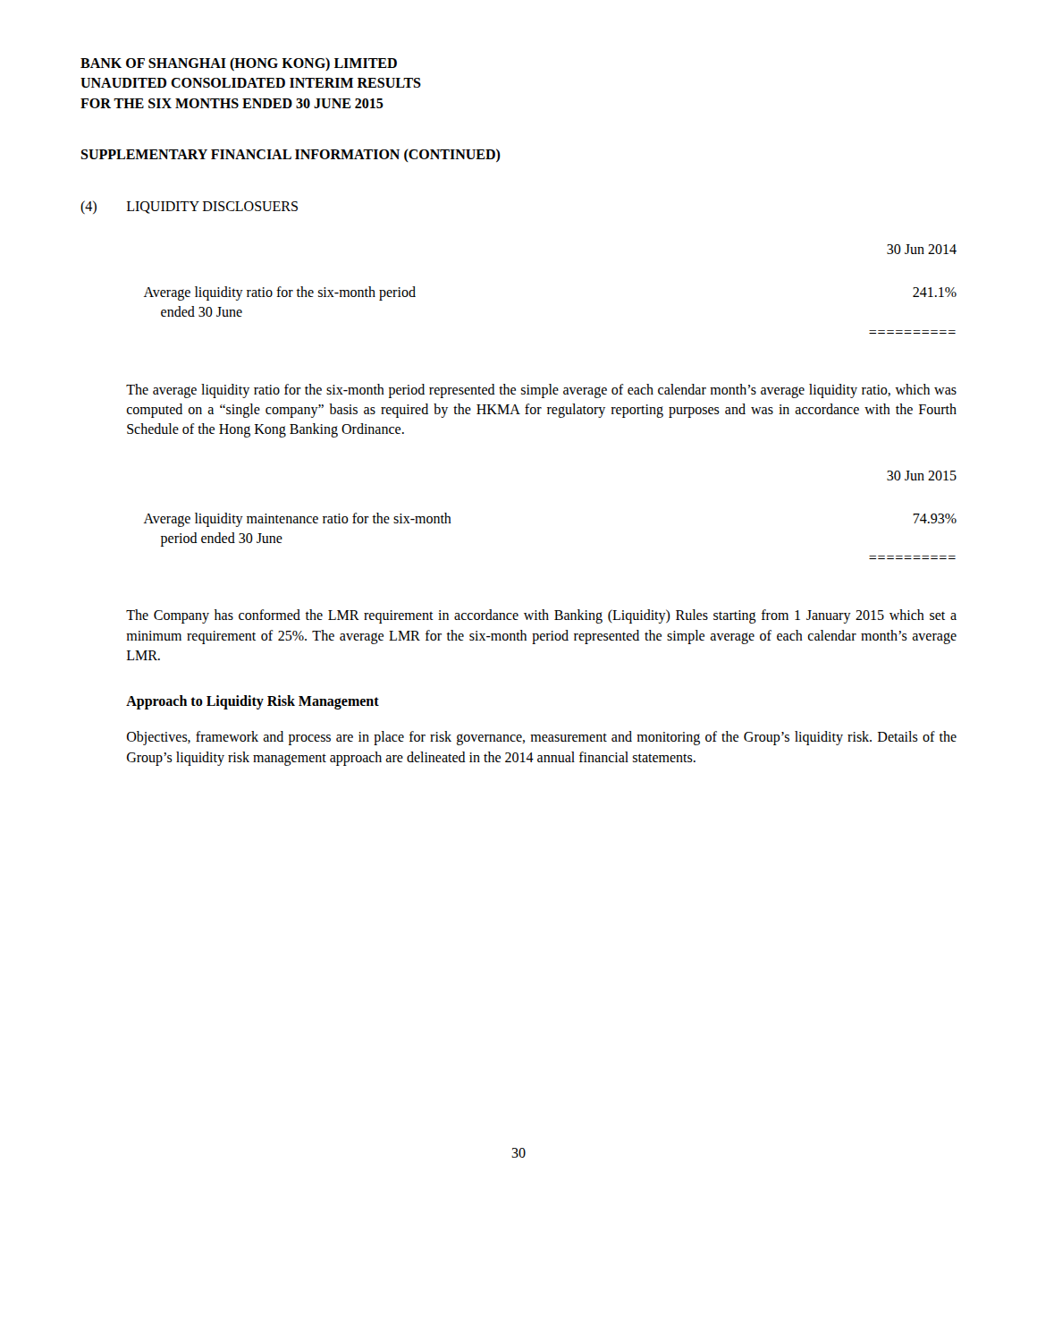BANK OF SHANGHAI (HONG KONG) LIMITED
UNAUDITED CONSOLIDATED INTERIM RESULTS
FOR THE SIX MONTHS ENDED 30 JUNE 2015
SUPPLEMENTARY FINANCIAL INFORMATION (CONTINUED)
(4)
LIQUIDITY DISCLOSUERS
30 Jun 2014
| Average liquidity ratio for the six-month period ended 30 June | 241.1% |
==========
The average liquidity ratio for the six-month period represented the simple average of each calendar month’s average liquidity ratio, which was computed on a “single company” basis as required by the HKMA for regulatory reporting purposes and was in accordance with the Fourth Schedule of the Hong Kong Banking Ordinance.
30 Jun 2015
| Average liquidity maintenance ratio for the six-month period ended 30 June | 74.93% |
==========
The Company has conformed the LMR requirement in accordance with Banking (Liquidity) Rules starting from 1 January 2015 which set a minimum requirement of 25%. The average LMR for the six-month period represented the simple average of each calendar month’s average LMR.
Approach to Liquidity Risk Management
Objectives, framework and process are in place for risk governance, measurement and monitoring of the Group’s liquidity risk. Details of the Group’s liquidity risk management approach are delineated in the 2014 annual financial statements.
30